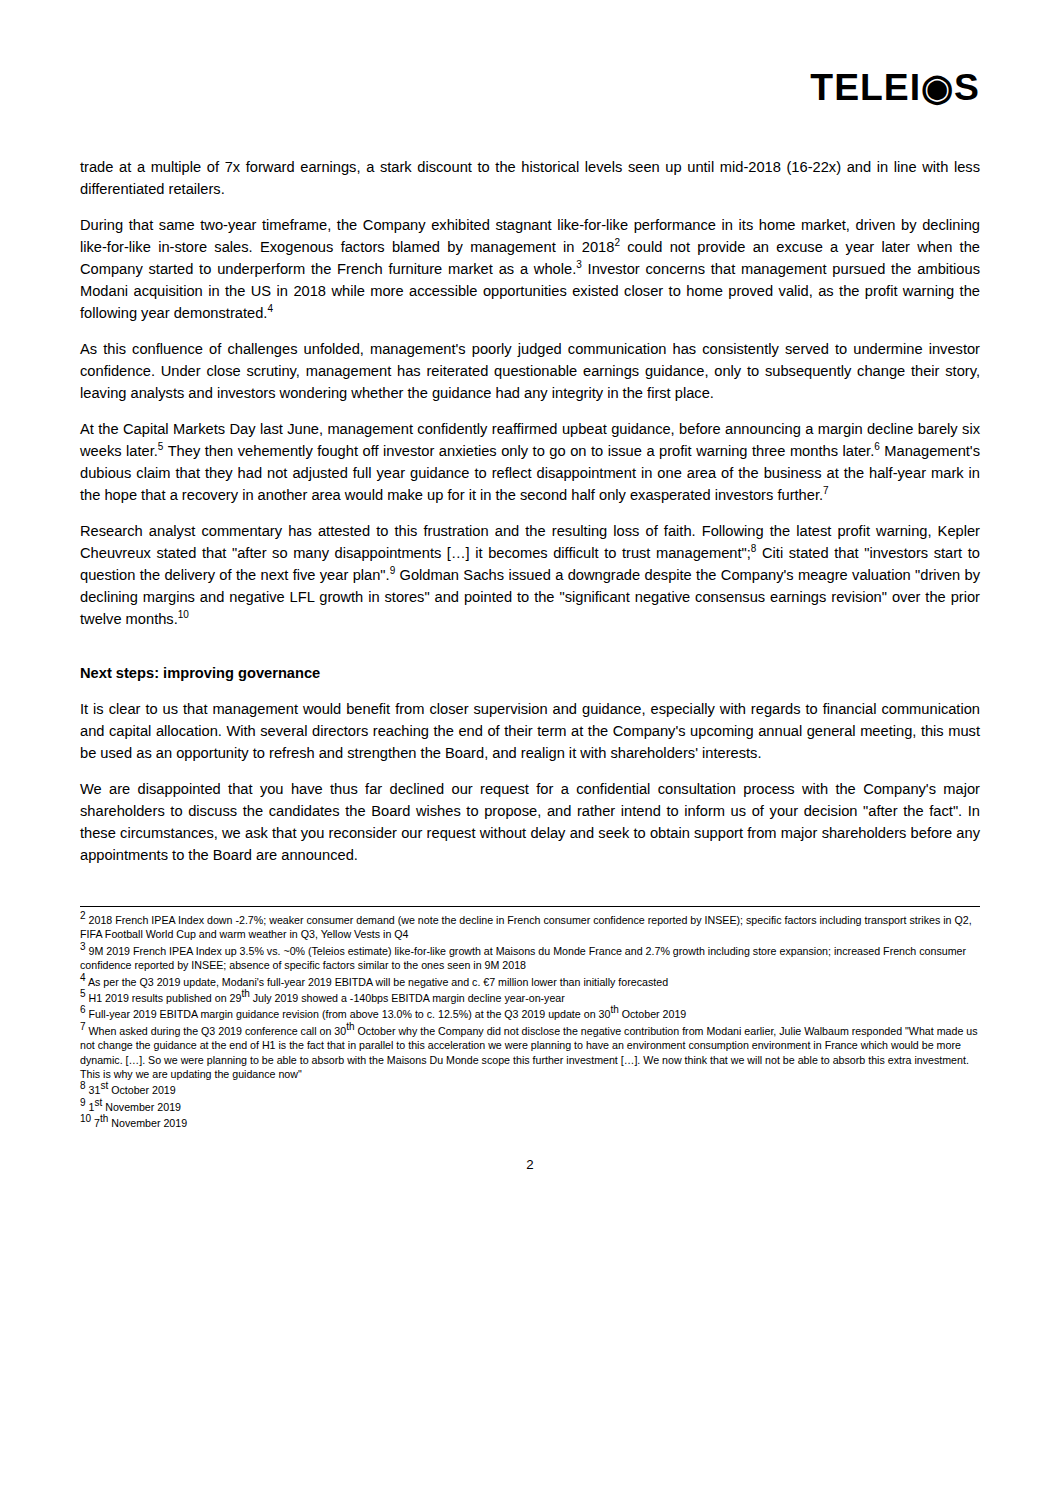TELEI◉S
trade at a multiple of 7x forward earnings, a stark discount to the historical levels seen up until mid-2018 (16-22x) and in line with less differentiated retailers.
During that same two-year timeframe, the Company exhibited stagnant like-for-like performance in its home market, driven by declining like-for-like in-store sales. Exogenous factors blamed by management in 20182 could not provide an excuse a year later when the Company started to underperform the French furniture market as a whole.3 Investor concerns that management pursued the ambitious Modani acquisition in the US in 2018 while more accessible opportunities existed closer to home proved valid, as the profit warning the following year demonstrated.4
As this confluence of challenges unfolded, management's poorly judged communication has consistently served to undermine investor confidence. Under close scrutiny, management has reiterated questionable earnings guidance, only to subsequently change their story, leaving analysts and investors wondering whether the guidance had any integrity in the first place.
At the Capital Markets Day last June, management confidently reaffirmed upbeat guidance, before announcing a margin decline barely six weeks later.5 They then vehemently fought off investor anxieties only to go on to issue a profit warning three months later.6 Management's dubious claim that they had not adjusted full year guidance to reflect disappointment in one area of the business at the half-year mark in the hope that a recovery in another area would make up for it in the second half only exasperated investors further.7
Research analyst commentary has attested to this frustration and the resulting loss of faith. Following the latest profit warning, Kepler Cheuvreux stated that "after so many disappointments […] it becomes difficult to trust management";8 Citi stated that "investors start to question the delivery of the next five year plan".9 Goldman Sachs issued a downgrade despite the Company's meagre valuation "driven by declining margins and negative LFL growth in stores" and pointed to the "significant negative consensus earnings revision" over the prior twelve months.10
Next steps: improving governance
It is clear to us that management would benefit from closer supervision and guidance, especially with regards to financial communication and capital allocation. With several directors reaching the end of their term at the Company's upcoming annual general meeting, this must be used as an opportunity to refresh and strengthen the Board, and realign it with shareholders' interests.
We are disappointed that you have thus far declined our request for a confidential consultation process with the Company's major shareholders to discuss the candidates the Board wishes to propose, and rather intend to inform us of your decision "after the fact". In these circumstances, we ask that you reconsider our request without delay and seek to obtain support from major shareholders before any appointments to the Board are announced.
2 2018 French IPEA Index down -2.7%; weaker consumer demand (we note the decline in French consumer confidence reported by INSEE); specific factors including transport strikes in Q2, FIFA Football World Cup and warm weather in Q3, Yellow Vests in Q4
3 9M 2019 French IPEA Index up 3.5% vs. ~0% (Teleios estimate) like-for-like growth at Maisons du Monde France and 2.7% growth including store expansion; increased French consumer confidence reported by INSEE; absence of specific factors similar to the ones seen in 9M 2018
4 As per the Q3 2019 update, Modani's full-year 2019 EBITDA will be negative and c. €7 million lower than initially forecasted
5 H1 2019 results published on 29th July 2019 showed a -140bps EBITDA margin decline year-on-year
6 Full-year 2019 EBITDA margin guidance revision (from above 13.0% to c. 12.5%) at the Q3 2019 update on 30th October 2019
7 When asked during the Q3 2019 conference call on 30th October why the Company did not disclose the negative contribution from Modani earlier, Julie Walbaum responded "What made us not change the guidance at the end of H1 is the fact that in parallel to this acceleration we were planning to have an environment consumption environment in France which would be more dynamic. […]. So we were planning to be able to absorb with the Maisons Du Monde scope this further investment […]. We now think that we will not be able to absorb this extra investment. This is why we are updating the guidance now"
8 31st October 2019
9 1st November 2019
10 7th November 2019
2